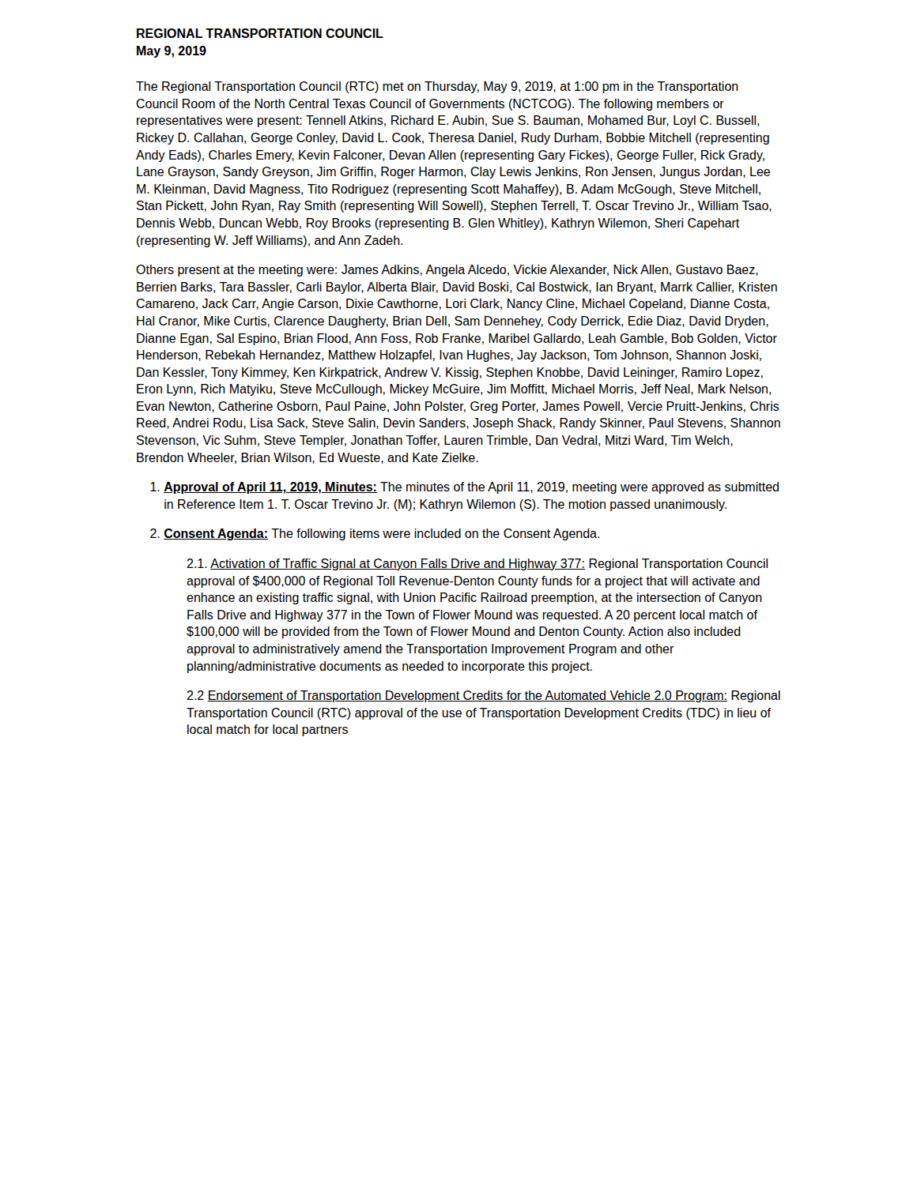REGIONAL TRANSPORTATION COUNCIL
May 9, 2019
The Regional Transportation Council (RTC) met on Thursday, May 9, 2019, at 1:00 pm in the Transportation Council Room of the North Central Texas Council of Governments (NCTCOG). The following members or representatives were present: Tennell Atkins, Richard E. Aubin, Sue S. Bauman, Mohamed Bur, Loyl C. Bussell, Rickey D. Callahan, George Conley, David L. Cook, Theresa Daniel, Rudy Durham, Bobbie Mitchell (representing Andy Eads), Charles Emery, Kevin Falconer, Devan Allen (representing Gary Fickes), George Fuller, Rick Grady, Lane Grayson, Sandy Greyson, Jim Griffin, Roger Harmon, Clay Lewis Jenkins, Ron Jensen, Jungus Jordan, Lee M. Kleinman, David Magness, Tito Rodriguez (representing Scott Mahaffey), B. Adam McGough, Steve Mitchell, Stan Pickett, John Ryan, Ray Smith (representing Will Sowell), Stephen Terrell, T. Oscar Trevino Jr., William Tsao, Dennis Webb, Duncan Webb, Roy Brooks (representing B. Glen Whitley), Kathryn Wilemon, Sheri Capehart (representing W. Jeff Williams), and Ann Zadeh.
Others present at the meeting were: James Adkins, Angela Alcedo, Vickie Alexander, Nick Allen, Gustavo Baez, Berrien Barks, Tara Bassler, Carli Baylor, Alberta Blair, David Boski, Cal Bostwick, Ian Bryant, Marrk Callier, Kristen Camareno, Jack Carr, Angie Carson, Dixie Cawthorne, Lori Clark, Nancy Cline, Michael Copeland, Dianne Costa, Hal Cranor, Mike Curtis, Clarence Daugherty, Brian Dell, Sam Dennehey, Cody Derrick, Edie Diaz, David Dryden, Dianne Egan, Sal Espino, Brian Flood, Ann Foss, Rob Franke, Maribel Gallardo, Leah Gamble, Bob Golden, Victor Henderson, Rebekah Hernandez, Matthew Holzapfel, Ivan Hughes, Jay Jackson, Tom Johnson, Shannon Joski, Dan Kessler, Tony Kimmey, Ken Kirkpatrick, Andrew V. Kissig, Stephen Knobbe, David Leininger, Ramiro Lopez, Eron Lynn, Rich Matyiku, Steve McCullough, Mickey McGuire, Jim Moffitt, Michael Morris, Jeff Neal, Mark Nelson, Evan Newton, Catherine Osborn, Paul Paine, John Polster, Greg Porter, James Powell, Vercie Pruitt-Jenkins, Chris Reed, Andrei Rodu, Lisa Sack, Steve Salin, Devin Sanders, Joseph Shack, Randy Skinner, Paul Stevens, Shannon Stevenson, Vic Suhm, Steve Templer, Jonathan Toffer, Lauren Trimble, Dan Vedral, Mitzi Ward, Tim Welch, Brendon Wheeler, Brian Wilson, Ed Wueste, and Kate Zielke.
Approval of April 11, 2019, Minutes: The minutes of the April 11, 2019, meeting were approved as submitted in Reference Item 1. T. Oscar Trevino Jr. (M); Kathryn Wilemon (S). The motion passed unanimously.
Consent Agenda: The following items were included on the Consent Agenda.
2.1. Activation of Traffic Signal at Canyon Falls Drive and Highway 377: Regional Transportation Council approval of $400,000 of Regional Toll Revenue-Denton County funds for a project that will activate and enhance an existing traffic signal, with Union Pacific Railroad preemption, at the intersection of Canyon Falls Drive and Highway 377 in the Town of Flower Mound was requested. A 20 percent local match of $100,000 will be provided from the Town of Flower Mound and Denton County. Action also included approval to administratively amend the Transportation Improvement Program and other planning/administrative documents as needed to incorporate this project.
2.2 Endorsement of Transportation Development Credits for the Automated Vehicle 2.0 Program: Regional Transportation Council (RTC) approval of the use of Transportation Development Credits (TDC) in lieu of local match for local partners